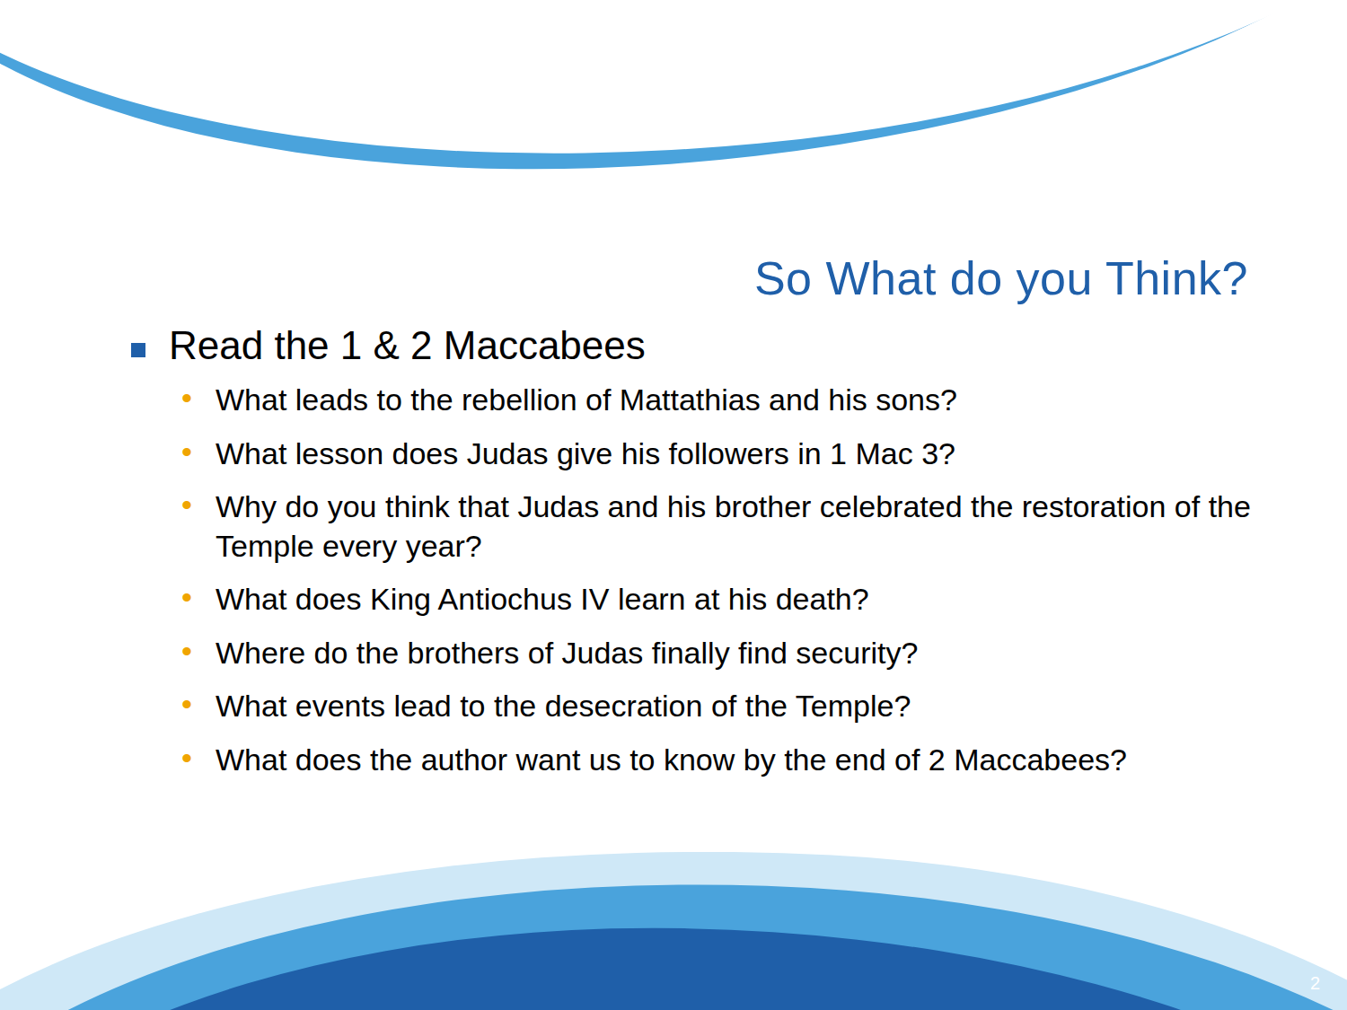So What do you Think?
Read the 1 & 2 Maccabees
What leads to the rebellion of Mattathias and his sons?
What lesson does Judas give his followers in 1 Mac 3?
Why do you think that Judas and his brother celebrated the restoration of the Temple every year?
What does King Antiochus IV learn at his death?
Where do the brothers of Judas finally find security?
What events lead to the desecration of the Temple?
What does the author want us to know by the end of 2 Maccabees?
2